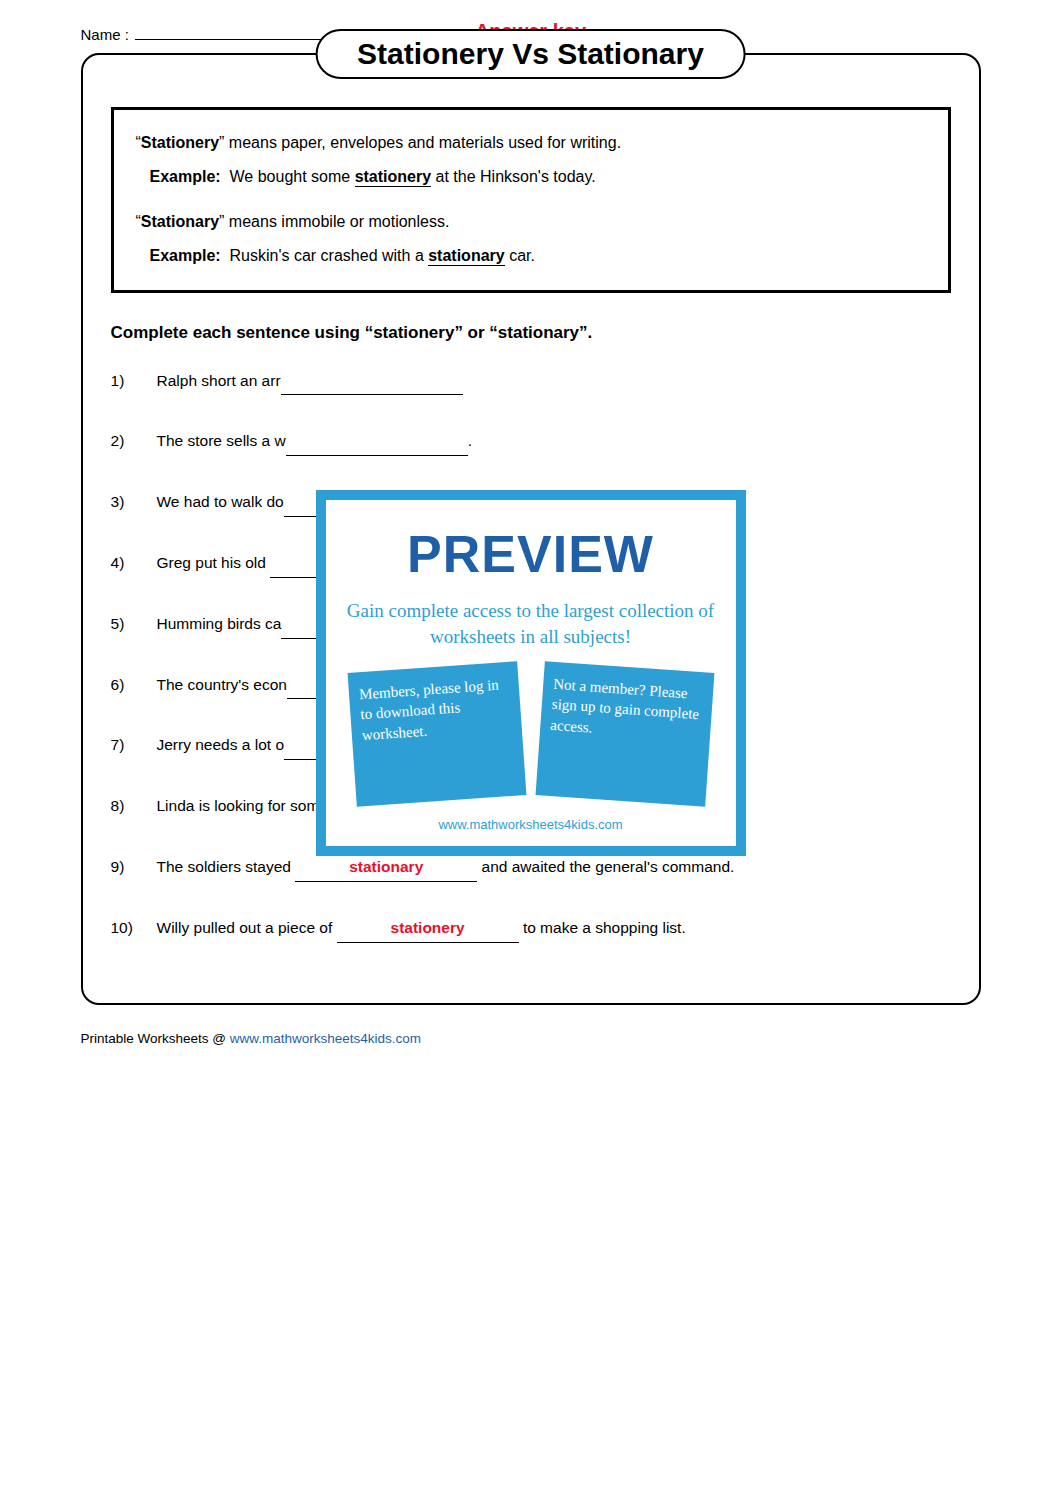Name :
Answer key
Stationery Vs Stationary
“Stationery” means paper, envelopes and materials used for writing.
Example: We bought some stationery at the Hinkson's today.
“Stationary” means immobile or motionless.
Example: Ruskin's car crashed with a stationary car.
Complete each sentence using “stationery” or “stationary”.
Ralph short an arr
The store sells a w .
We had to walk do
Greg put his old
Humming birds ca for as long as they wish.
The country's econ ver a year now.
Jerry needs a lot o oject.
Linda is looking for some personalized stationery for her party.
The soldiers stayed stationary and awaited the general's command.
Willy pulled out a piece of stationery to make a shopping list.
PREVIEW
Gain complete access to the largest collection of worksheets in all subjects!
Members, please log in to download this worksheet.
Not a member? Please sign up to gain complete access.
www.mathworksheets4kids.com
Printable Worksheets @ www.mathworksheets4kids.com